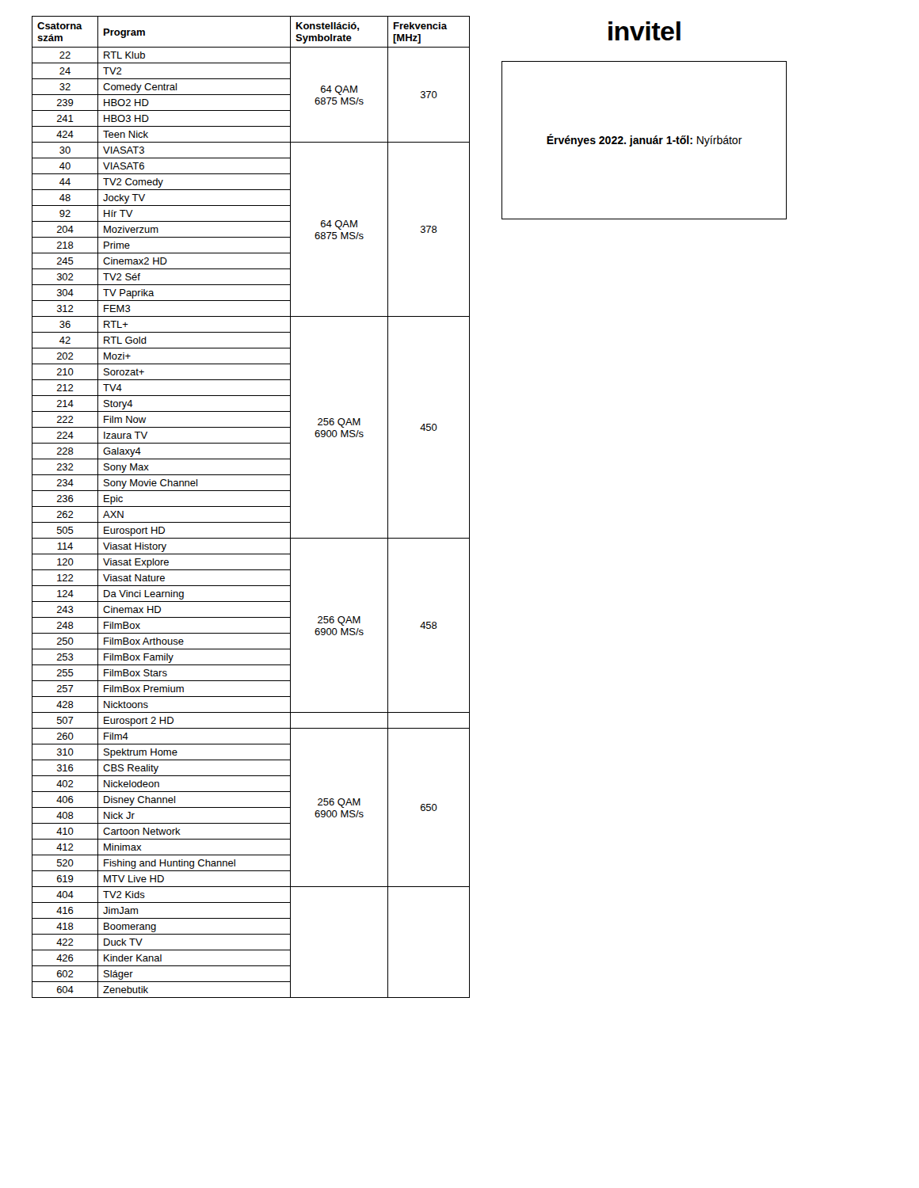| Csatorna szám | Program | Konstelláció, Symbolrate | Frekvencia [MHz] |
| --- | --- | --- | --- |
| 22 | RTL Klub | 64 QAM 6875 MS/s | 370 |
| 24 | TV2 |
| 32 | Comedy Central |
| 239 | HBO2 HD |
| 241 | HBO3 HD |
| 424 | Teen Nick |
| 30 | VIASAT3 | 64 QAM 6875 MS/s | 378 |
| 40 | VIASAT6 |
| 44 | TV2 Comedy |
| 48 | Jocky TV |
| 92 | Hír TV |
| 204 | Moziverzum |
| 218 | Prime |
| 245 | Cinemax2 HD |
| 302 | TV2 Séf |
| 304 | TV Paprika |
| 312 | FEM3 |
| 36 | RTL+ | 256 QAM 6900 MS/s | 450 |
| 42 | RTL Gold |
| 202 | Mozi+ |
| 210 | Sorozat+ |
| 212 | TV4 |
| 214 | Story4 |
| 222 | Film Now |
| 224 | Izaura TV |
| 228 | Galaxy4 |
| 232 | Sony Max |
| 234 | Sony Movie Channel |
| 236 | Epic |
| 262 | AXN |
| 505 | Eurosport HD |
| 114 | Viasat History | 256 QAM 6900 MS/s | 458 |
| 120 | Viasat Explore |
| 122 | Viasat Nature |
| 124 | Da Vinci Learning |
| 243 | Cinemax HD |
| 248 | FilmBox |
| 250 | FilmBox Arthouse |
| 253 | FilmBox Family |
| 255 | FilmBox Stars |
| 257 | FilmBox Premium |
| 428 | Nicktoons |
| 507 | Eurosport 2 HD | | |
| 260 | Film4 | 256 QAM 6900 MS/s | 650 |
| 310 | Spektrum Home |
| 316 | CBS Reality |
| 402 | Nickelodeon |
| 406 | Disney Channel |
| 408 | Nick Jr |
| 410 | Cartoon Network |
| 412 | Minimax |
| 520 | Fishing and Hunting Channel |
| 619 | MTV Live HD |
| 404 | TV2 Kids | | |
| 416 | JimJam |
| 418 | Boomerang |
| 422 | Duck TV |
| 426 | Kinder Kanal |
| 602 | Sláger |
| 604 | Zenebutik |
invitel
Érvényes 2022. január 1-től: Nyírbátor